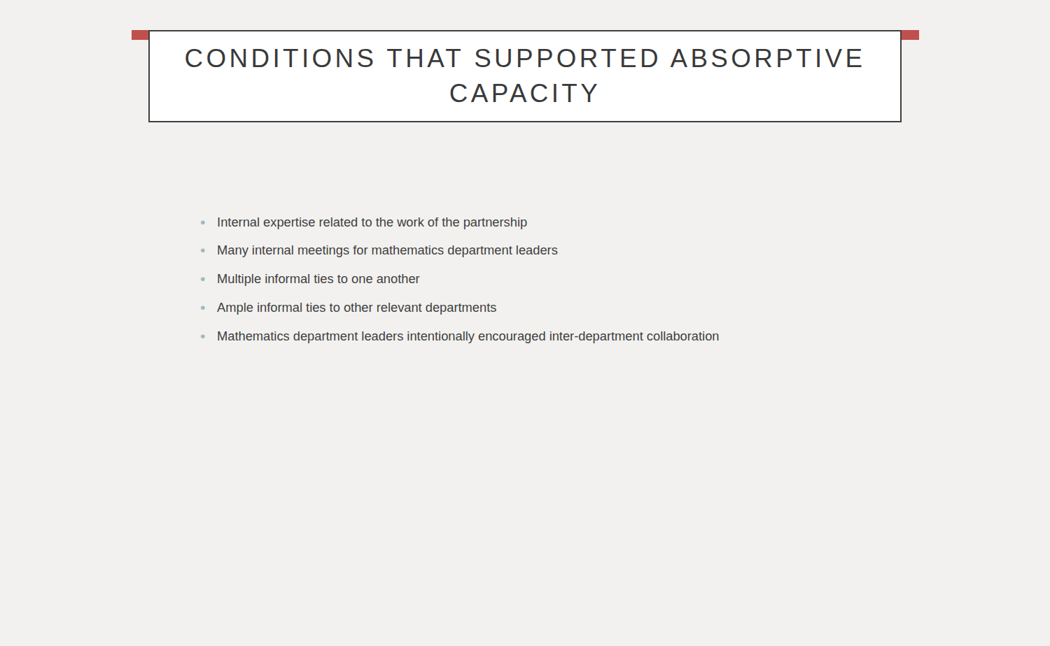Conditions That Supported Absorptive Capacity
Internal expertise related to the work of the partnership
Many internal meetings for mathematics department leaders
Multiple informal ties to one another
Ample informal ties to other relevant departments
Mathematics department leaders intentionally encouraged inter-department collaboration